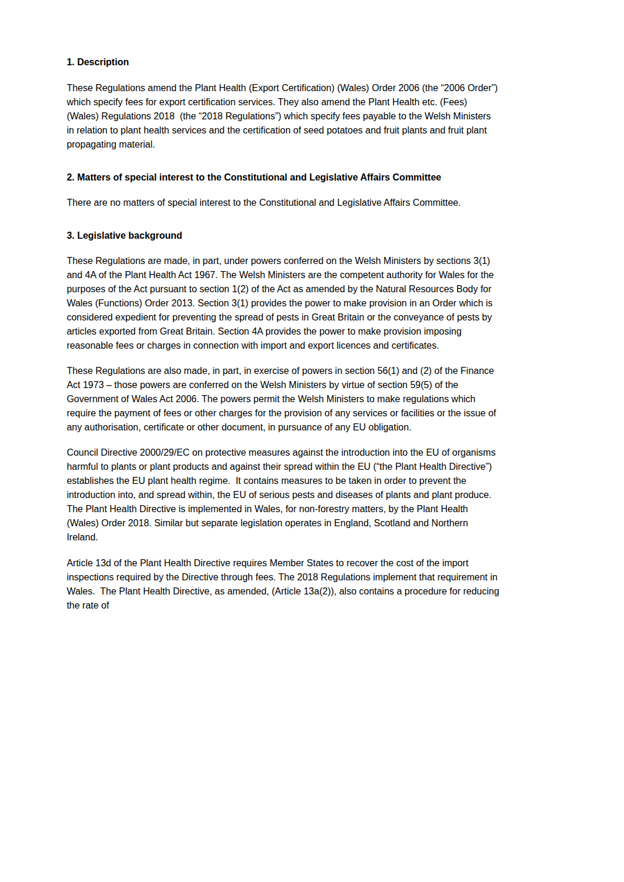1. Description
These Regulations amend the Plant Health (Export Certification) (Wales) Order 2006 (the “2006 Order”) which specify fees for export certification services. They also amend the Plant Health etc. (Fees) (Wales) Regulations 2018 (the “2018 Regulations”) which specify fees payable to the Welsh Ministers in relation to plant health services and the certification of seed potatoes and fruit plants and fruit plant propagating material.
2. Matters of special interest to the Constitutional and Legislative Affairs Committee
There are no matters of special interest to the Constitutional and Legislative Affairs Committee.
3. Legislative background
These Regulations are made, in part, under powers conferred on the Welsh Ministers by sections 3(1) and 4A of the Plant Health Act 1967. The Welsh Ministers are the competent authority for Wales for the purposes of the Act pursuant to section 1(2) of the Act as amended by the Natural Resources Body for Wales (Functions) Order 2013. Section 3(1) provides the power to make provision in an Order which is considered expedient for preventing the spread of pests in Great Britain or the conveyance of pests by articles exported from Great Britain. Section 4A provides the power to make provision imposing reasonable fees or charges in connection with import and export licences and certificates.
These Regulations are also made, in part, in exercise of powers in section 56(1) and (2) of the Finance Act 1973 – those powers are conferred on the Welsh Ministers by virtue of section 59(5) of the Government of Wales Act 2006. The powers permit the Welsh Ministers to make regulations which require the payment of fees or other charges for the provision of any services or facilities or the issue of any authorisation, certificate or other document, in pursuance of any EU obligation.
Council Directive 2000/29/EC on protective measures against the introduction into the EU of organisms harmful to plants or plant products and against their spread within the EU (“the Plant Health Directive”) establishes the EU plant health regime. It contains measures to be taken in order to prevent the introduction into, and spread within, the EU of serious pests and diseases of plants and plant produce. The Plant Health Directive is implemented in Wales, for non-forestry matters, by the Plant Health (Wales) Order 2018. Similar but separate legislation operates in England, Scotland and Northern Ireland.
Article 13d of the Plant Health Directive requires Member States to recover the cost of the import inspections required by the Directive through fees. The 2018 Regulations implement that requirement in Wales. The Plant Health Directive, as amended, (Article 13a(2)), also contains a procedure for reducing the rate of